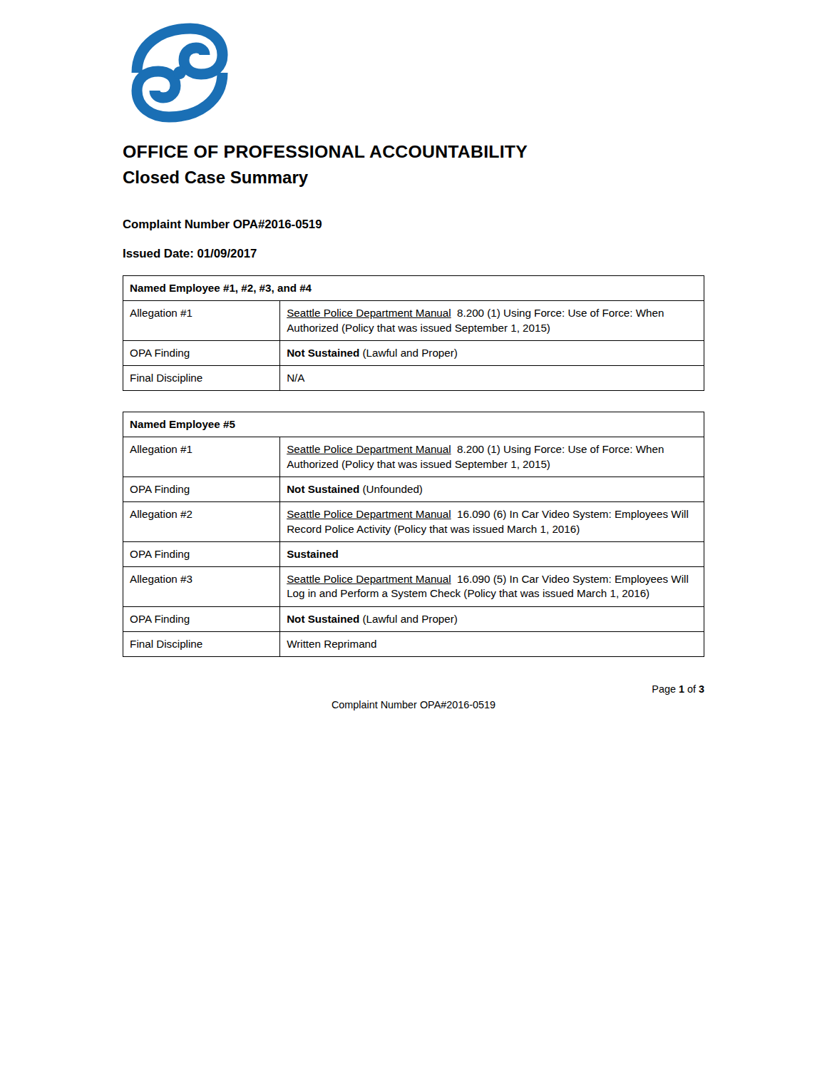OPA seal
OFFICE OF PROFESSIONAL ACCOUNTABILITY
Closed Case Summary
Complaint Number OPA#2016-0519
Issued Date: 01/09/2017
| Named Employee #1, #2, #3, and #4 |
| --- |
| Allegation #1 | Seattle Police Department Manual 8.200 (1) Using Force: Use of Force: When Authorized (Policy that was issued September 1, 2015) |
| OPA Finding | Not Sustained (Lawful and Proper) |
| Final Discipline | N/A |
| Named Employee #5 |
| --- |
| Allegation #1 | Seattle Police Department Manual 8.200 (1) Using Force: Use of Force: When Authorized (Policy that was issued September 1, 2015) |
| OPA Finding | Not Sustained (Unfounded) |
| Allegation #2 | Seattle Police Department Manual 16.090 (6) In Car Video System: Employees Will Record Police Activity (Policy that was issued March 1, 2016) |
| OPA Finding | Sustained |
| Allegation #3 | Seattle Police Department Manual 16.090 (5) In Car Video System: Employees Will Log in and Perform a System Check (Policy that was issued March 1, 2016) |
| OPA Finding | Not Sustained (Lawful and Proper) |
| Final Discipline | Written Reprimand |
Page 1 of 3
Complaint Number OPA#2016-0519